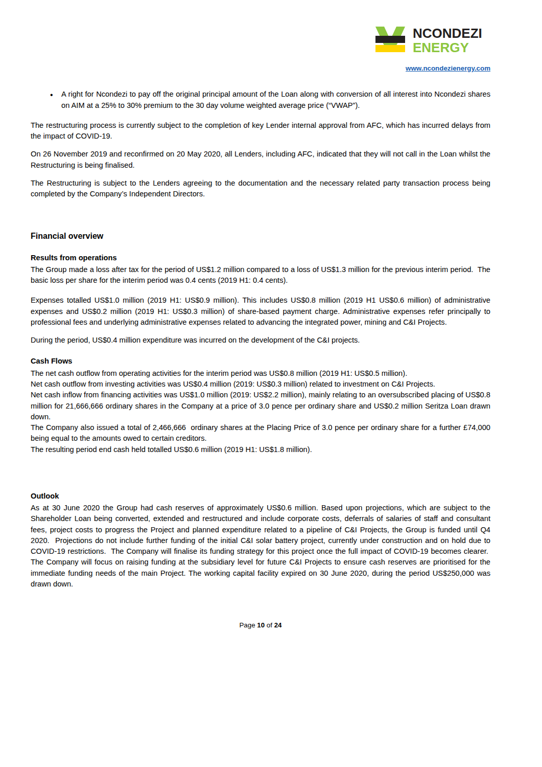NCONDEZI ENERGY www.ncondezienergy.com
A right for Ncondezi to pay off the original principal amount of the Loan along with conversion of all interest into Ncondezi shares on AIM at a 25% to 30% premium to the 30 day volume weighted average price (“VWAP”).
The restructuring process is currently subject to the completion of key Lender internal approval from AFC, which has incurred delays from the impact of COVID-19.
On 26 November 2019 and reconfirmed on 20 May 2020, all Lenders, including AFC, indicated that they will not call in the Loan whilst the Restructuring is being finalised.
The Restructuring is subject to the Lenders agreeing to the documentation and the necessary related party transaction process being completed by the Company’s Independent Directors.
Financial overview
Results from operations
The Group made a loss after tax for the period of US$1.2 million compared to a loss of US$1.3 million for the previous interim period. The basic loss per share for the interim period was 0.4 cents (2019 H1: 0.4 cents).
Expenses totalled US$1.0 million (2019 H1: US$0.9 million). This includes US$0.8 million (2019 H1 US$0.6 million) of administrative expenses and US$0.2 million (2019 H1: US$0.3 million) of share-based payment charge. Administrative expenses refer principally to professional fees and underlying administrative expenses related to advancing the integrated power, mining and C&I Projects.
During the period, US$0.4 million expenditure was incurred on the development of the C&I projects.
Cash Flows
The net cash outflow from operating activities for the interim period was US$0.8 million (2019 H1: US$0.5 million).
Net cash outflow from investing activities was US$0.4 million (2019: US$0.3 million) related to investment on C&I Projects.
Net cash inflow from financing activities was US$1.0 million (2019: US$2.2 million), mainly relating to an oversubscribed placing of US$0.8 million for 21,666,666 ordinary shares in the Company at a price of 3.0 pence per ordinary share and US$0.2 million Seritza Loan drawn down.
The Company also issued a total of 2,466,666 ordinary shares at the Placing Price of 3.0 pence per ordinary share for a further £74,000 being equal to the amounts owed to certain creditors.
The resulting period end cash held totalled US$0.6 million (2019 H1: US$1.8 million).
Outlook
As at 30 June 2020 the Group had cash reserves of approximately US$0.6 million. Based upon projections, which are subject to the Shareholder Loan being converted, extended and restructured and include corporate costs, deferrals of salaries of staff and consultant fees, project costs to progress the Project and planned expenditure related to a pipeline of C&I Projects, the Group is funded until Q4 2020. Projections do not include further funding of the initial C&I solar battery project, currently under construction and on hold due to COVID-19 restrictions. The Company will finalise its funding strategy for this project once the full impact of COVID-19 becomes clearer. The Company will focus on raising funding at the subsidiary level for future C&I Projects to ensure cash reserves are prioritised for the immediate funding needs of the main Project. The working capital facility expired on 30 June 2020, during the period US$250,000 was drawn down.
Page 10 of 24